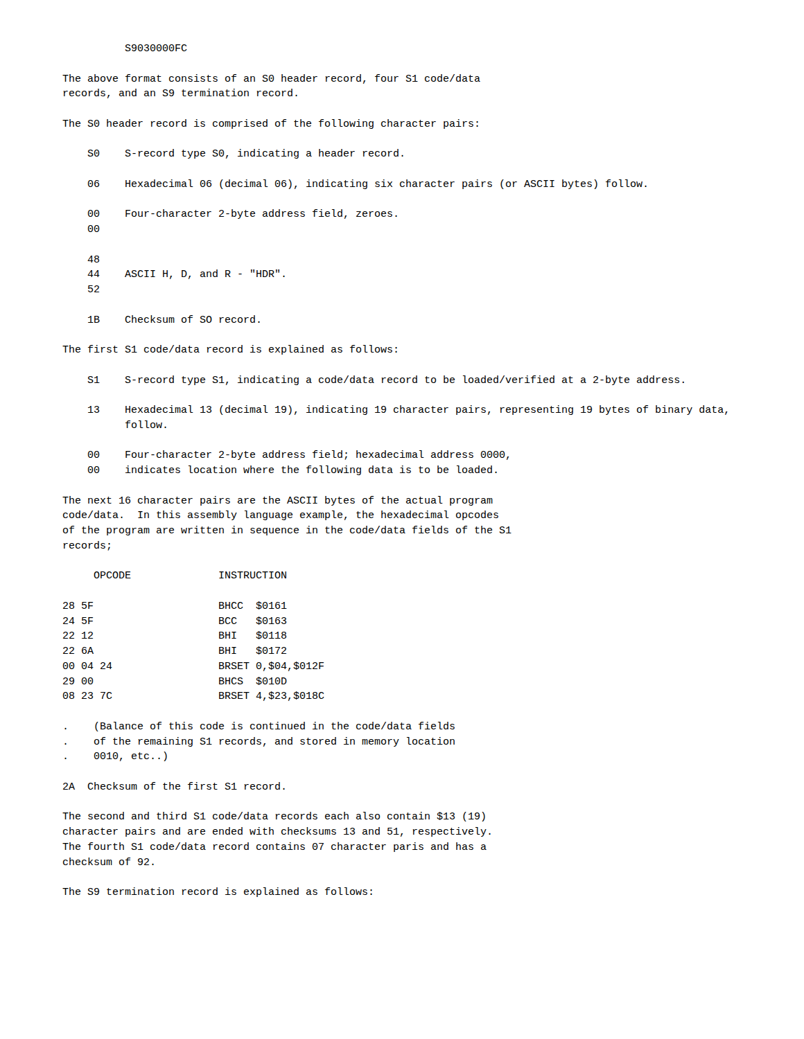S9030000FC
The above format consists of an S0 header record, four S1 code/data records, and an S9 termination record.
The S0 header record is comprised of the following character pairs:
S0
S-record type S0, indicating a header record.
06
Hexadecimal 06 (decimal 06), indicating six character pairs (or ASCII bytes) follow.
00
Four-character 2-byte address field, zeroes.
00
48
44
ASCII H, D, and R - "HDR".
52
1B
Checksum of SO record.
The first S1 code/data record is explained as follows:
S1
S-record type S1, indicating a code/data record to be loaded/verified at a 2-byte address.
13
Hexadecimal 13 (decimal 19), indicating 19 character pairs, representing 19 bytes of binary data, follow.
00
Four-character 2-byte address field; hexadecimal address 0000,
00
indicates location where the following data is to be loaded.
The next 16 character pairs are the ASCII bytes of the actual program code/data. In this assembly language example, the hexadecimal opcodes of the program are written in sequence in the code/data fields of the S1 records;
     OPCODE              INSTRUCTION

28 5F                    BHCC  $0161
24 5F                    BCC   $0163
22 12                    BHI   $0118
22 6A                    BHI   $0172
00 04 24                 BRSET 0,$04,$012F
29 00                    BHCS  $010D
08 23 7C                 BRSET 4,$23,$018C
.    (Balance of this code is continued in the code/data fields
.    of the remaining S1 records, and stored in memory location
.    0010, etc..)
2A Checksum of the first S1 record.
The second and third S1 code/data records each also contain $13 (19) character pairs and are ended with checksums 13 and 51, respectively. The fourth S1 code/data record contains 07 character paris and has a checksum of 92.
The S9 termination record is explained as follows: